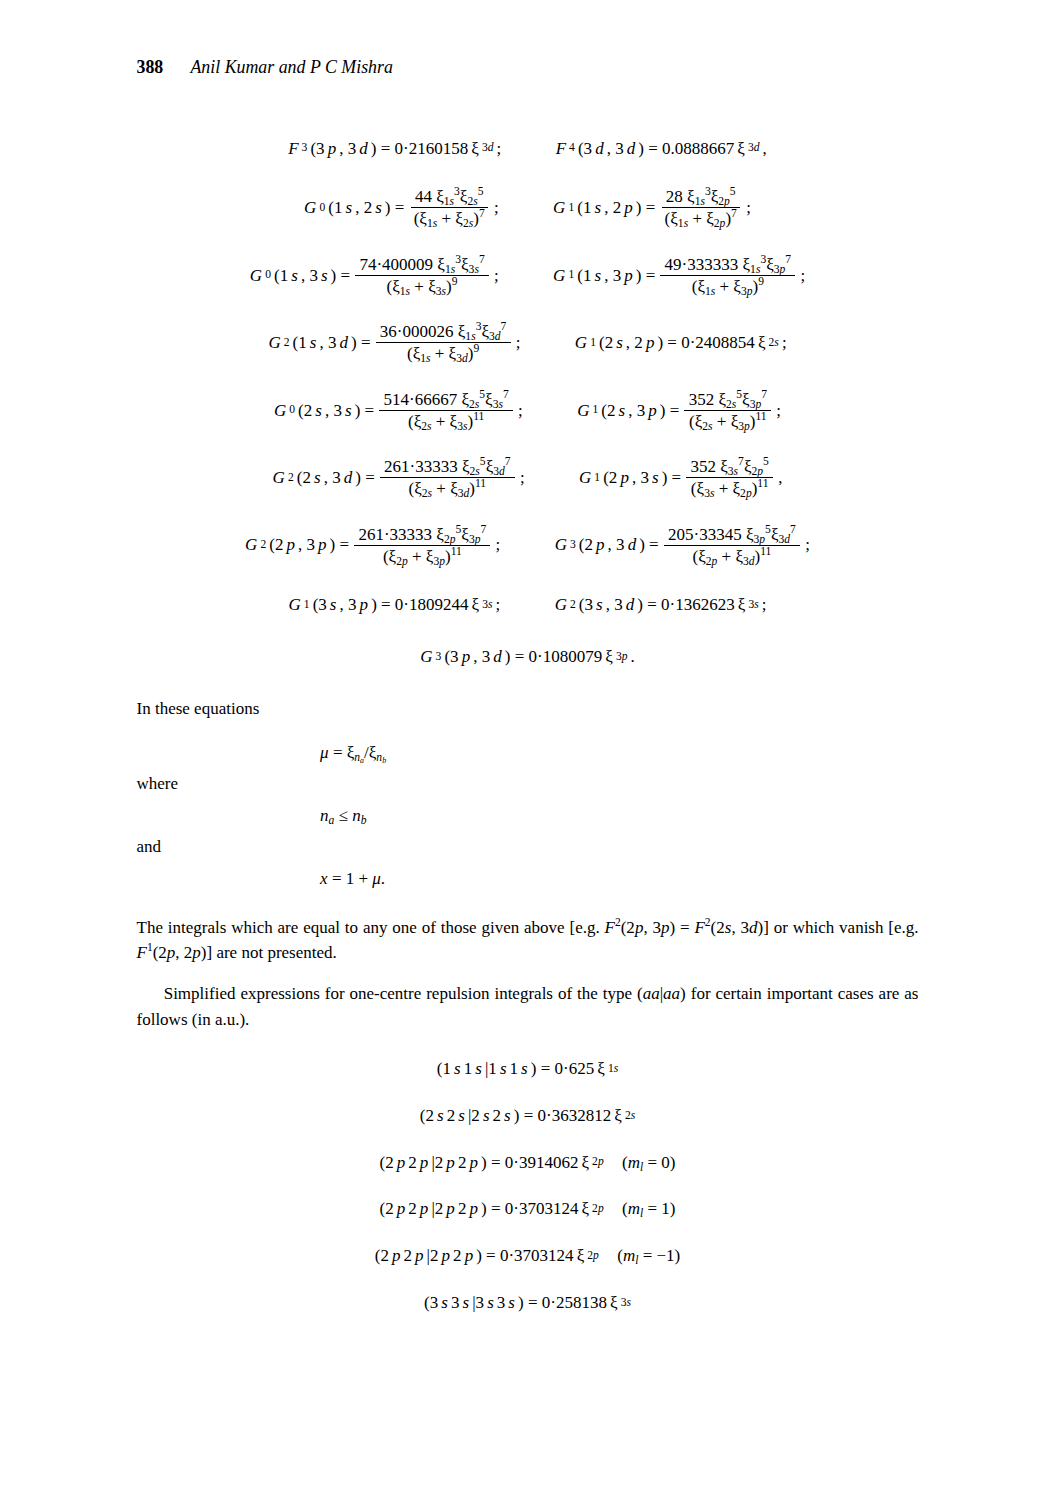388 Anil Kumar and P C Mishra
F3(3p, 3d) = 0·2160158 ξ3d; F4(3d, 3d) = 0.0888667 ξ3d,
G0(1s, 2s) = 44 ξ1s3ξ2s5 (ξ1s + ξ2s)7 ; G1(1s, 2p) = 28 ξ1s3ξ2p5 (ξ1s + ξ2p)7 ;
G0(1s, 3s) = 74·400009 ξ1s3ξ3s7 (ξ1s + ξ3s)9 ; G1(1s, 3p) = 49·333333 ξ1s3ξ3p7 (ξ1s + ξ3p)9 ;
G2(1s, 3d) = 36·000026 ξ1s3ξ3d7 (ξ1s + ξ3d)9 ; G1(2s, 2p) = 0·2408854 ξ2s;
G0(2s, 3s) = 514·66667 ξ2s5ξ3s7 (ξ2s + ξ3s)11 ; G1(2s, 3p) = 352 ξ2s5ξ3p7 (ξ2s + ξ3p)11 ;
G2(2s, 3d) = 261·33333 ξ2s5ξ3d7 (ξ2s + ξ3d)11 ; G1(2p, 3s) = 352 ξ3s7ξ2p5 (ξ3s + ξ2p)11 ,
G2(2p, 3p) = 261·33333 ξ2p5ξ3p7 (ξ2p + ξ3p)11 ; G3(2p, 3d) = 205·33345 ξ3p5ξ3d7 (ξ2p + ξ3d)11 ;
G1(3s, 3p) = 0·1809244 ξ3s; G2(3s, 3d) = 0·1362623 ξ3s;
G3(3p, 3d) = 0·1080079 ξ3p.
In these equations
μ = ξna/ξnb
where
na ≤ nb
and
x = 1 + μ.
The integrals which are equal to any one of those given above [e.g. F2(2p, 3p) = F2(2s, 3d)] or which vanish [e.g. F1(2p, 2p)] are not presented.
Simplified expressions for one-centre repulsion integrals of the type (aa|aa) for certain important cases are as follows (in a.u.).
(1s 1s|1s 1s) = 0·625 ξ1s
(2s 2s|2s 2s) = 0·3632812 ξ2s
(2p 2p|2p 2p) = 0·3914062 ξ2p (ml = 0)
(2p 2p|2p 2p) = 0·3703124 ξ2p (ml = 1)
(2p 2p|2p 2p) = 0·3703124 ξ2p (ml = −1)
(3s 3s|3s 3s) = 0·258138 ξ3s